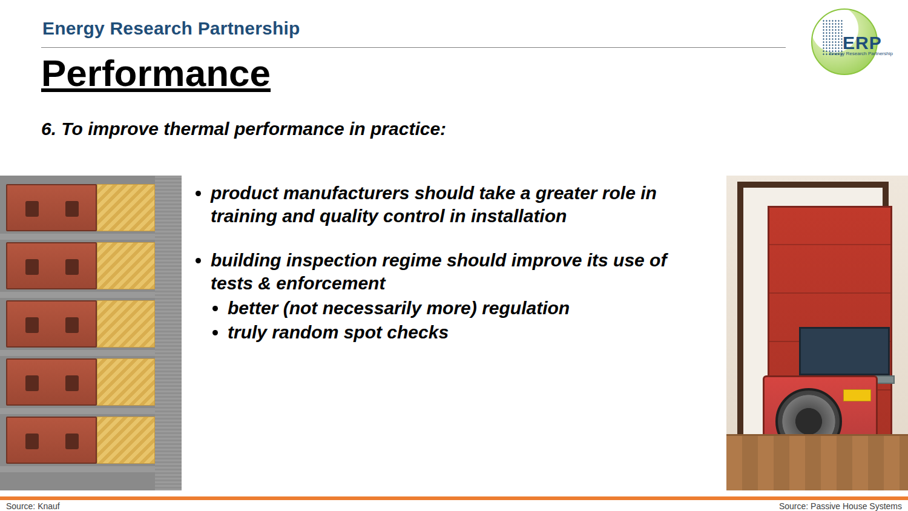Energy Research Partnership
ERP
Energy Research Partnership
Performance
6. To improve thermal performance in practice:
product manufacturers should take a greater role in training and quality control in installation
building inspection regime should improve its use of tests & enforcement
better (not necessarily more) regulation
truly random spot checks
Source: Knauf
Source: Passive House Systems